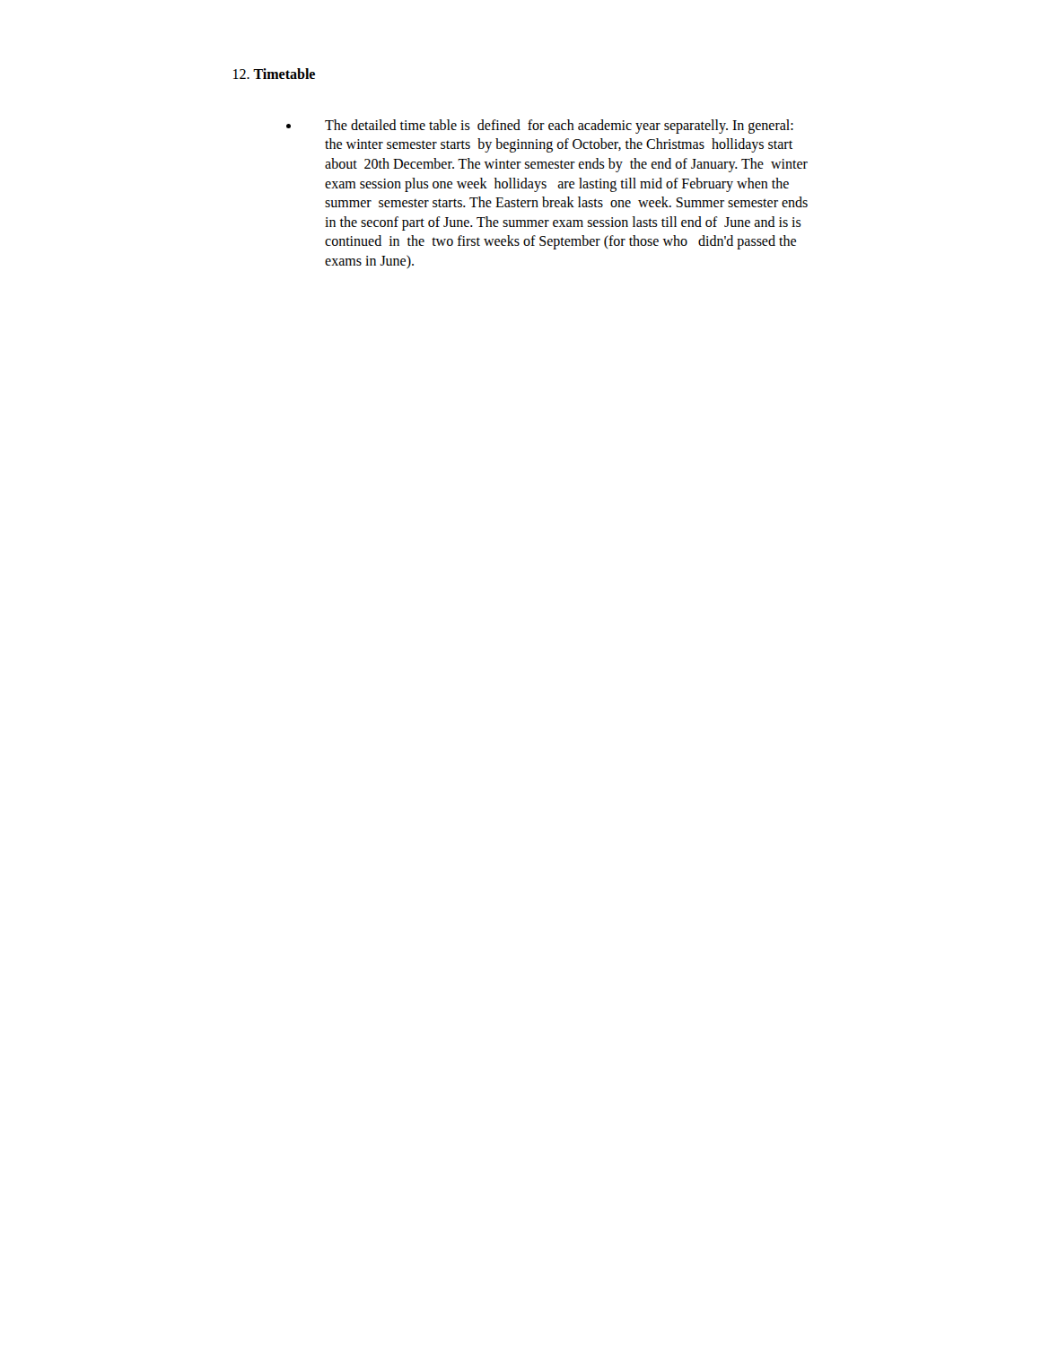Timetable
The detailed time table is defined for each academic year separatelly. In general: the winter semester starts by beginning of October, the Christmas hollidays start about 20th December. The winter semester ends by the end of January. The winter exam session plus one week hollidays are lasting till mid of February when the summer semester starts. The Eastern break lasts one week. Summer semester ends in the seconf part of June. The summer exam session lasts till end of June and is is continued in the two first weeks of September (for those who didn'd passed the exams in June).